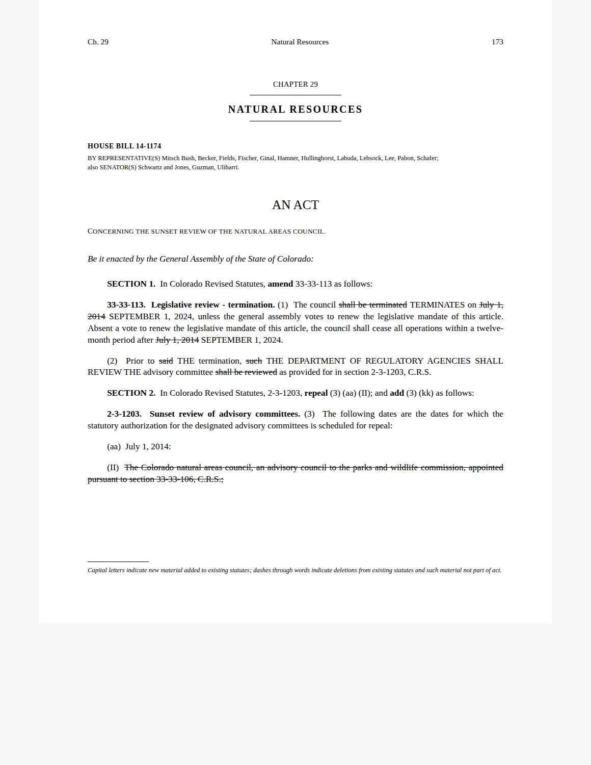Ch. 29
Natural Resources
173
CHAPTER 29
NATURAL RESOURCES
HOUSE BILL 14-1174
BY REPRESENTATIVE(S) Mitsch Bush, Becker, Fields, Fischer, Ginal, Hamner, Hullinghorst, Labuda, Lebsock, Lee, Pabon, Schafer;
also SENATOR(S) Schwartz and Jones, Guzman, Ulibarri.
AN ACT
CONCERNING THE SUNSET REVIEW OF THE NATURAL AREAS COUNCIL.
Be it enacted by the General Assembly of the State of Colorado:
SECTION 1. In Colorado Revised Statutes, amend 33-33-113 as follows:
33-33-113. Legislative review - termination. (1) The council shall be terminated TERMINATES on July 1, 2014 SEPTEMBER 1, 2024, unless the general assembly votes to renew the legislative mandate of this article. Absent a vote to renew the legislative mandate of this article, the council shall cease all operations within a twelve-month period after July 1, 2014 SEPTEMBER 1, 2024.
(2) Prior to said THE termination, such THE DEPARTMENT OF REGULATORY AGENCIES SHALL REVIEW THE advisory committee shall be reviewed as provided for in section 2-3-1203, C.R.S.
SECTION 2. In Colorado Revised Statutes, 2-3-1203, repeal (3) (aa) (II); and add (3) (kk) as follows:
2-3-1203. Sunset review of advisory committees. (3) The following dates are the dates for which the statutory authorization for the designated advisory committees is scheduled for repeal:
(aa) July 1, 2014:
(II) The Colorado natural areas council, an advisory council to the parks and wildlife commission, appointed pursuant to section 33-33-106, C.R.S.;
Capital letters indicate new material added to existing statutes; dashes through words indicate deletions from existing statutes and such material not part of act.